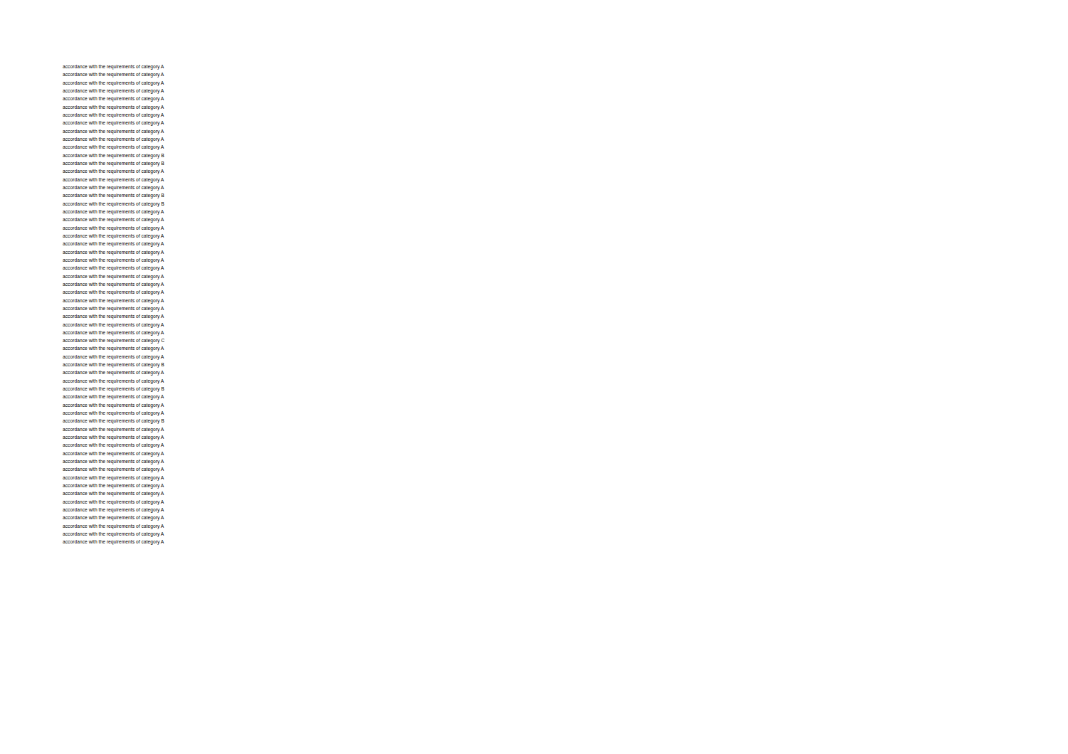accordance with the requirements of category A
accordance with the requirements of category A
accordance with the requirements of category A
accordance with the requirements of category A
accordance with the requirements of category A
accordance with the requirements of category A
accordance with the requirements of category A
accordance with the requirements of category A
accordance with the requirements of category A
accordance with the requirements of category A
accordance with the requirements of category A
accordance with the requirements of category B
accordance with the requirements of category B
accordance with the requirements of category A
accordance with the requirements of category A
accordance with the requirements of category A
accordance with the requirements of category B
accordance with the requirements of category B
accordance with the requirements of category A
accordance with the requirements of category A
accordance with the requirements of category A
accordance with the requirements of category A
accordance with the requirements of category A
accordance with the requirements of category A
accordance with the requirements of category A
accordance with the requirements of category A
accordance with the requirements of category A
accordance with the requirements of category A
accordance with the requirements of category A
accordance with the requirements of category A
accordance with the requirements of category A
accordance with the requirements of category A
accordance with the requirements of category A
accordance with the requirements of category A
accordance with the requirements of category C
accordance with the requirements of category A
accordance with the requirements of category A
accordance with the requirements of category B
accordance with the requirements of category A
accordance with the requirements of category A
accordance with the requirements of category B
accordance with the requirements of category A
accordance with the requirements of category A
accordance with the requirements of category A
accordance with the requirements of category B
accordance with the requirements of category A
accordance with the requirements of category A
accordance with the requirements of category A
accordance with the requirements of category A
accordance with the requirements of category A
accordance with the requirements of category A
accordance with the requirements of category A
accordance with the requirements of category A
accordance with the requirements of category A
accordance with the requirements of category A
accordance with the requirements of category A
accordance with the requirements of category A
accordance with the requirements of category A
accordance with the requirements of category A
accordance with the requirements of category A